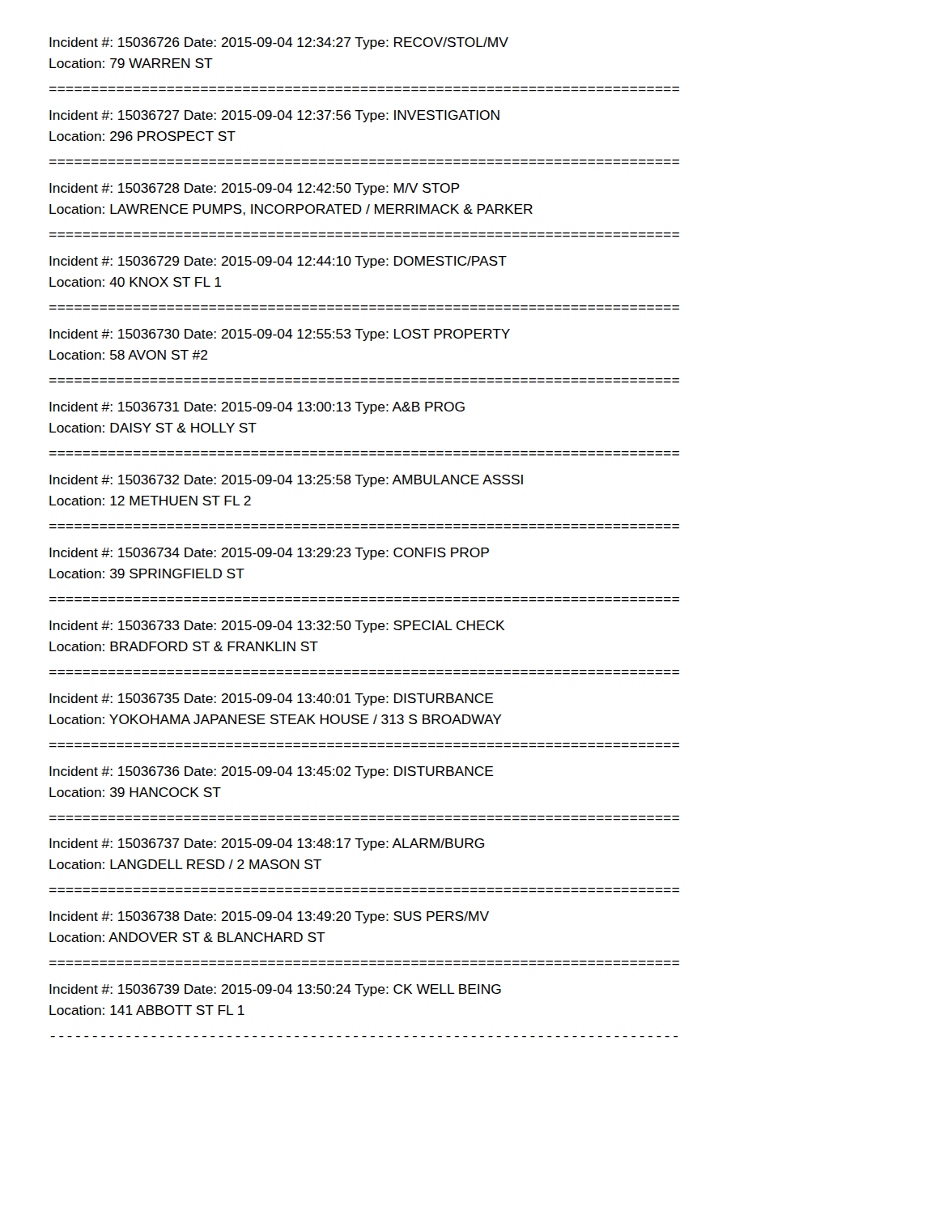Incident #: 15036726 Date: 2015-09-04 12:34:27 Type: RECOV/STOL/MV
Location: 79 WARREN ST
===========================================================================
Incident #: 15036727 Date: 2015-09-04 12:37:56 Type: INVESTIGATION
Location: 296 PROSPECT ST
===========================================================================
Incident #: 15036728 Date: 2015-09-04 12:42:50 Type: M/V STOP
Location: LAWRENCE PUMPS, INCORPORATED / MERRIMACK & PARKER
===========================================================================
Incident #: 15036729 Date: 2015-09-04 12:44:10 Type: DOMESTIC/PAST
Location: 40 KNOX ST FL 1
===========================================================================
Incident #: 15036730 Date: 2015-09-04 12:55:53 Type: LOST PROPERTY
Location: 58 AVON ST #2
===========================================================================
Incident #: 15036731 Date: 2015-09-04 13:00:13 Type: A&B PROG
Location: DAISY ST & HOLLY ST
===========================================================================
Incident #: 15036732 Date: 2015-09-04 13:25:58 Type: AMBULANCE ASSSI
Location: 12 METHUEN ST FL 2
===========================================================================
Incident #: 15036734 Date: 2015-09-04 13:29:23 Type: CONFIS PROP
Location: 39 SPRINGFIELD ST
===========================================================================
Incident #: 15036733 Date: 2015-09-04 13:32:50 Type: SPECIAL CHECK
Location: BRADFORD ST & FRANKLIN ST
===========================================================================
Incident #: 15036735 Date: 2015-09-04 13:40:01 Type: DISTURBANCE
Location: YOKOHAMA JAPANESE STEAK HOUSE / 313 S BROADWAY
===========================================================================
Incident #: 15036736 Date: 2015-09-04 13:45:02 Type: DISTURBANCE
Location: 39 HANCOCK ST
===========================================================================
Incident #: 15036737 Date: 2015-09-04 13:48:17 Type: ALARM/BURG
Location: LANGDELL RESD / 2 MASON ST
===========================================================================
Incident #: 15036738 Date: 2015-09-04 13:49:20 Type: SUS PERS/MV
Location: ANDOVER ST & BLANCHARD ST
===========================================================================
Incident #: 15036739 Date: 2015-09-04 13:50:24 Type: CK WELL BEING
Location: 141 ABBOTT ST FL 1
---------------------------------------------------------------------------